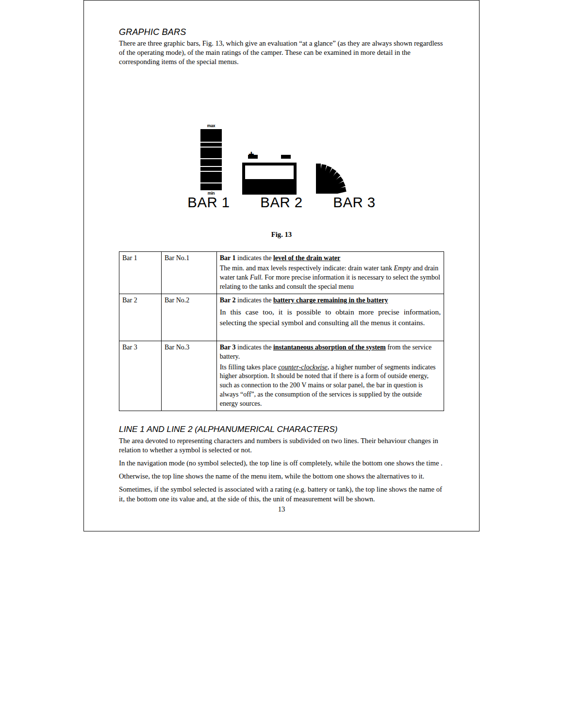GRAPHIC BARS
There are three graphic bars, Fig. 13, which give an evaluation “at a glance” (as they are always shown regardless of the operating mode), of the main ratings of the camper. These can be examined in more detail in the corresponding items of the special menus.
max
min
+–
BAR 1 BAR 2 BAR 3
Fig. 13
| Bar 1 | Bar No.1 | Bar 1 indicates the level of the drain water The min. and max levels respectively indicate: drain water tank Empty and drain water tank Full. For more precise information it is necessary to select the symbol relating to the tanks and consult the special menu |
| Bar 2 | Bar No.2 | Bar 2 indicates the battery charge remaining in the battery In this case too, it is possible to obtain more precise information, selecting the special symbol and consulting all the menus it contains. |
| Bar 3 | Bar No.3 | Bar 3 indicates the instantaneous absorption of the system from the service battery. Its filling takes place counter-clockwise , a higher number of segments indicates higher absorption. It should be noted that if there is a form of outside energy, such as connection to the 200 V mains or solar panel, the bar in question is always “off”, as the consumption of the services is supplied by the outside energy sources. |
LINE 1 AND LINE 2 (ALPHANUMERICAL CHARACTERS)
The area devoted to representing characters and numbers is subdivided on two lines. Their behaviour changes in relation to whether a symbol is selected or not.
In the navigation mode (no symbol selected), the top line is off completely, while the bottom one shows the time .
Otherwise, the top line shows the name of the menu item, while the bottom one shows the alternatives to it.
Sometimes, if the symbol selected is associated with a rating (e.g. battery or tank), the top line shows the name of it, the bottom one its value and, at the side of this, the unit of measurement will be shown.
13